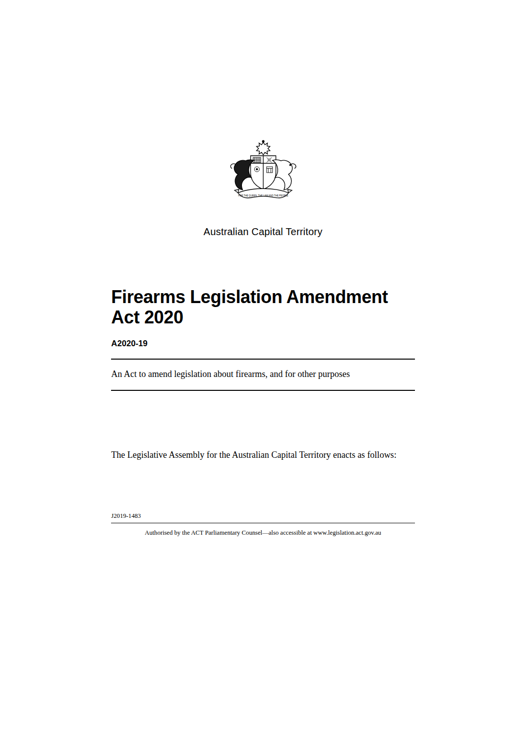FOR THE QUEEN, THE LAW AND THE PEOPLE
Australian Capital Territory
Firearms Legislation Amendment
Act 2020
A2020-19
An Act to amend legislation about firearms, and for other purposes
The Legislative Assembly for the Australian Capital Territory enacts as follows:
J2019-1483
Authorised by the ACT Parliamentary Counsel—also accessible at www.legislation.act.gov.au